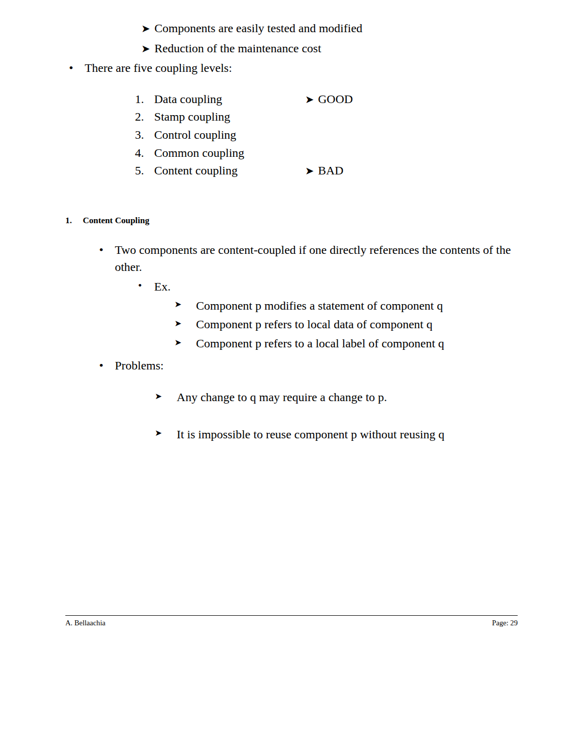➤Components are easily tested and modified
➤Reduction of the maintenance cost
There are five coupling levels:
1. Data coupling➤GOOD
2. Stamp coupling
3. Control coupling
4. Common coupling
5. Content coupling➤BAD
1. Content Coupling
Two components are content-coupled if one directly references the contents of the other.
Ex.
Component p modifies a statement of component q
Component p refers to local data of component q
Component p refers to a local label of component q
Problems:
Any change to q may require a change to p.
It is impossible to reuse component p without reusing q
A. Bellaachia Page: 29